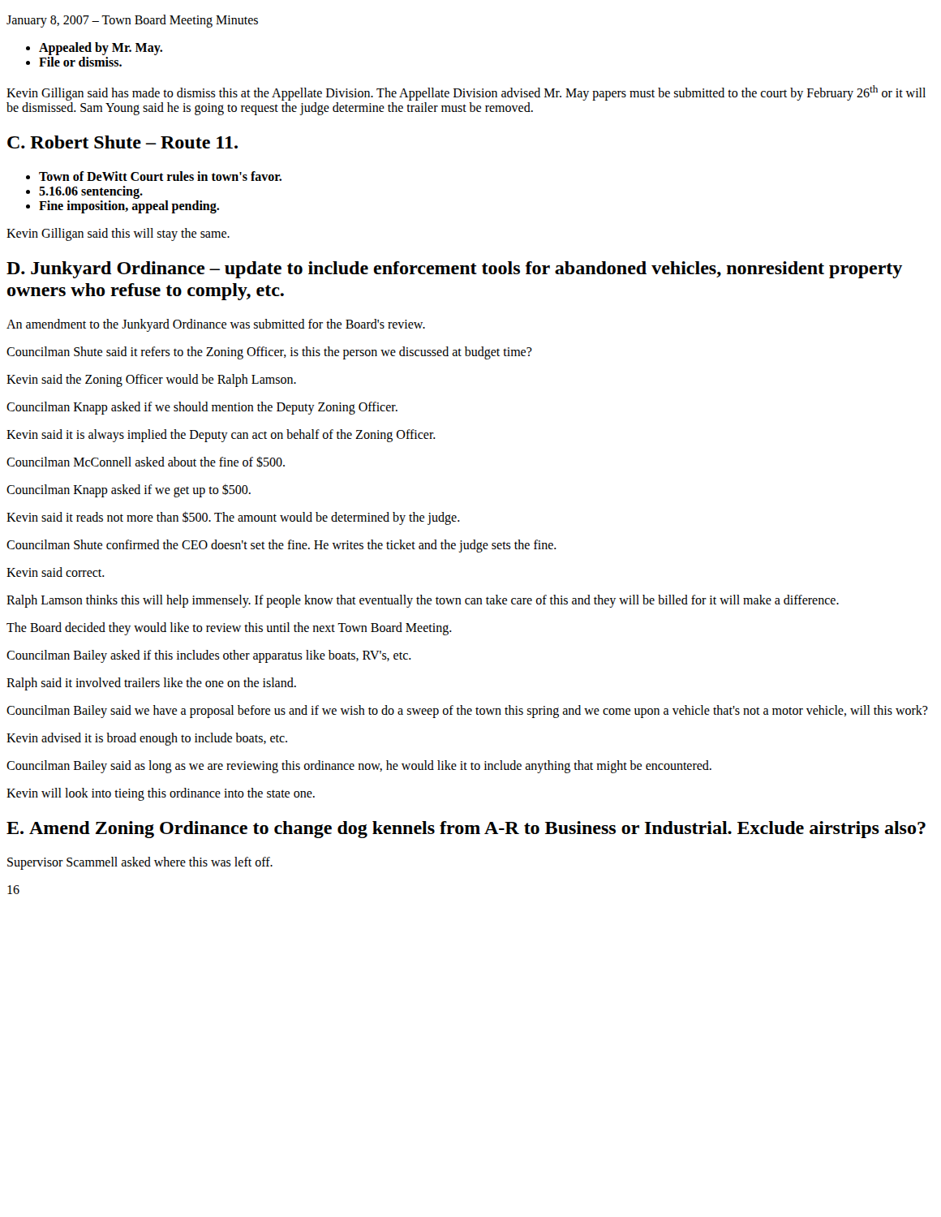January 8, 2007 – Town Board Meeting Minutes
Appealed by Mr. May.
File or dismiss.
Kevin Gilligan said has made to dismiss this at the Appellate Division. The Appellate Division advised Mr. May papers must be submitted to the court by February 26th or it will be dismissed. Sam Young said he is going to request the judge determine the trailer must be removed.
C. Robert Shute – Route 11.
Town of DeWitt Court rules in town's favor.
5.16.06 sentencing.
Fine imposition, appeal pending.
Kevin Gilligan said this will stay the same.
D. Junkyard Ordinance – update to include enforcement tools for abandoned vehicles, nonresident property owners who refuse to comply, etc.
An amendment to the Junkyard Ordinance was submitted for the Board's review.
Councilman Shute said it refers to the Zoning Officer, is this the person we discussed at budget time?
Kevin said the Zoning Officer would be Ralph Lamson.
Councilman Knapp asked if we should mention the Deputy Zoning Officer.
Kevin said it is always implied the Deputy can act on behalf of the Zoning Officer.
Councilman McConnell asked about the fine of $500.
Councilman Knapp asked if we get up to $500.
Kevin said it reads not more than $500. The amount would be determined by the judge.
Councilman Shute confirmed the CEO doesn't set the fine. He writes the ticket and the judge sets the fine.
Kevin said correct.
Ralph Lamson thinks this will help immensely. If people know that eventually the town can take care of this and they will be billed for it will make a difference.
The Board decided they would like to review this until the next Town Board Meeting.
Councilman Bailey asked if this includes other apparatus like boats, RV's, etc.
Ralph said it involved trailers like the one on the island.
Councilman Bailey said we have a proposal before us and if we wish to do a sweep of the town this spring and we come upon a vehicle that's not a motor vehicle, will this work?
Kevin advised it is broad enough to include boats, etc.
Councilman Bailey said as long as we are reviewing this ordinance now, he would like it to include anything that might be encountered.
Kevin will look into tieing this ordinance into the state one.
E. Amend Zoning Ordinance to change dog kennels from A-R to Business or Industrial. Exclude airstrips also?
Supervisor Scammell asked where this was left off.
16